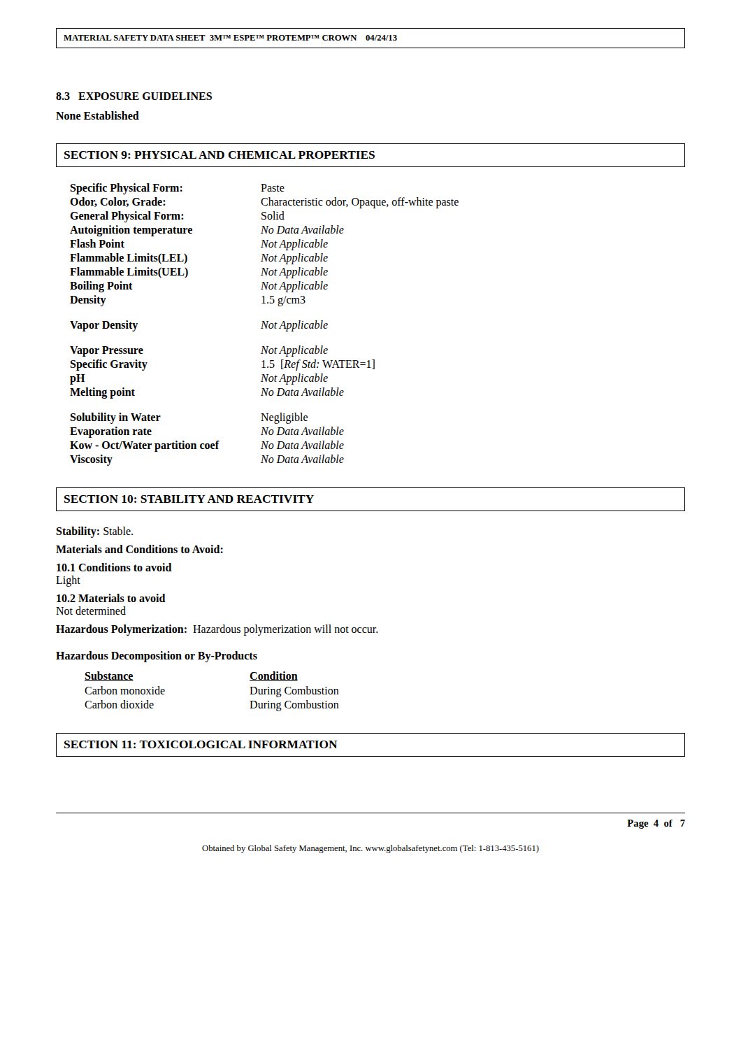MATERIAL SAFETY DATA SHEET 3M™ ESPE™ PROTEMP™ CROWN 04/24/13
8.3 EXPOSURE GUIDELINES
None Established
SECTION 9: PHYSICAL AND CHEMICAL PROPERTIES
| Specific Physical Form: | Paste |
| Odor, Color, Grade: | Characteristic odor, Opaque, off-white paste |
| General Physical Form: | Solid |
| Autoignition temperature | No Data Available |
| Flash Point | Not Applicable |
| Flammable Limits(LEL) | Not Applicable |
| Flammable Limits(UEL) | Not Applicable |
| Boiling Point | Not Applicable |
| Density | 1.5 g/cm3 |
| Vapor Density | Not Applicable |
| Vapor Pressure | Not Applicable |
| Specific Gravity | 1.5 [ Ref Std: WATER=1] |
| pH | Not Applicable |
| Melting point | No Data Available |
| Solubility in Water | Negligible |
| Evaporation rate | No Data Available |
| Kow - Oct/Water partition coef | No Data Available |
| Viscosity | No Data Available |
SECTION 10: STABILITY AND REACTIVITY
Stability: Stable.
Materials and Conditions to Avoid:
10.1 Conditions to avoid
Light
10.2 Materials to avoid
Not determined
Hazardous Polymerization: Hazardous polymerization will not occur.
Hazardous Decomposition or By-Products
| Substance | Condition |
| --- | --- |
| Carbon monoxide | During Combustion |
| Carbon dioxide | During Combustion |
SECTION 11: TOXICOLOGICAL INFORMATION
Page 4 of 7
Obtained by Global Safety Management, Inc. www.globalsafetynet.com (Tel: 1-813-435-5161)